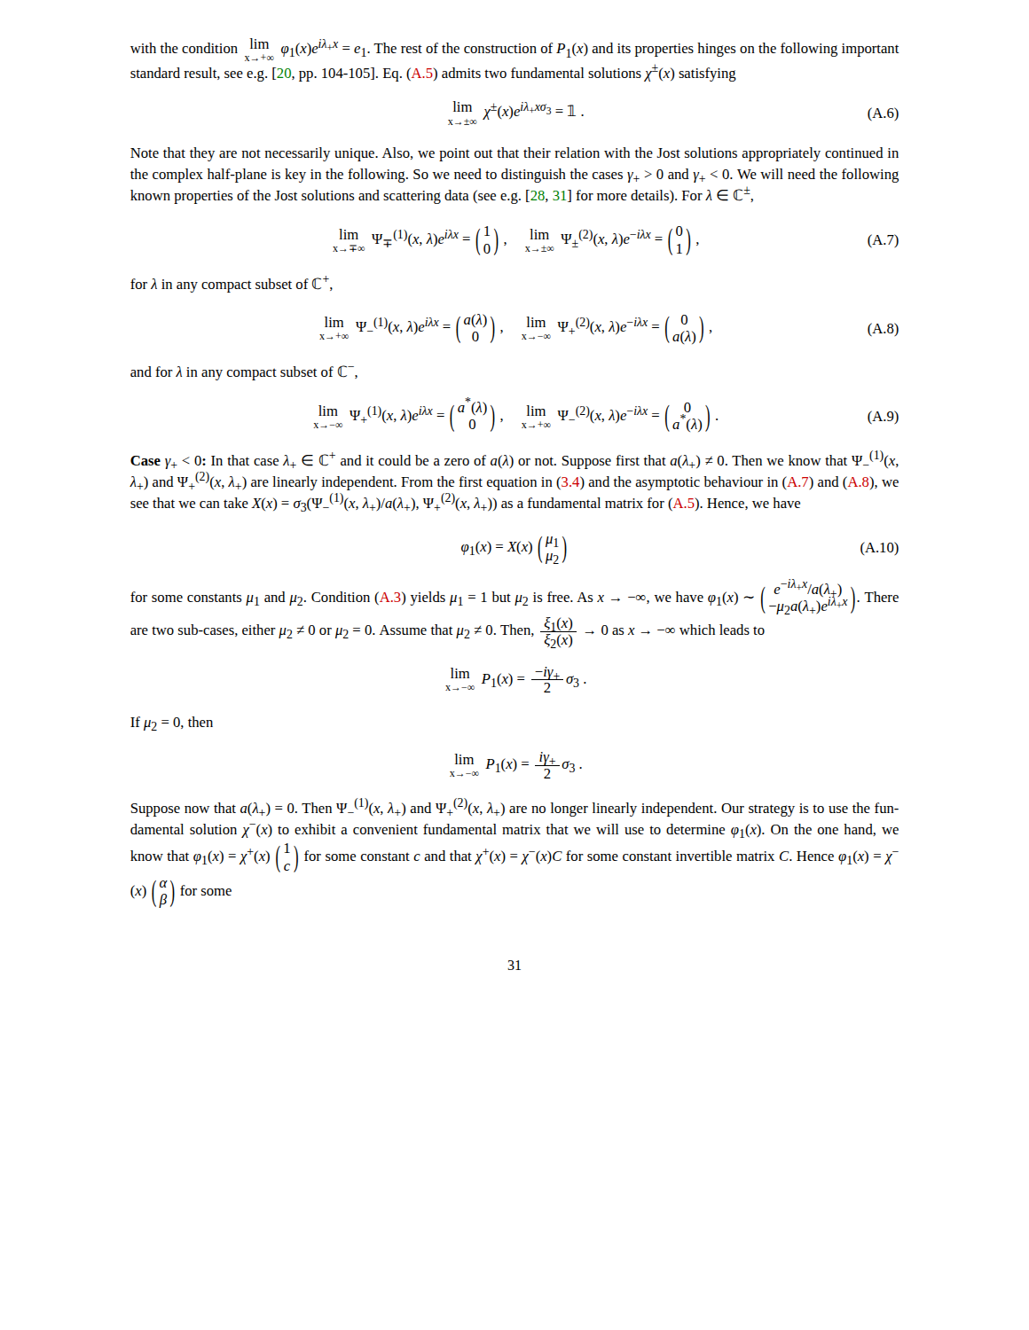with the condition lim x→+∞ φ1(x)eiλ+x = e1. The rest of the construction of P1(x) and its properties hinges on the following important standard result, see e.g. [20, pp. 104-105]. Eq. (A.5) admits two fundamental solutions χ±(x) satisfying
lim x→±∞ χ±(x)eiλ+xσ3 = 𝟙 . (A.6)
Note that they are not necessarily unique. Also, we point out that their relation with the Jost solutions appropriately continued in the complex half-plane is key in the following. So we need to distinguish the cases γ+ > 0 and γ+ < 0. We will need the following known properties of the Jost solutions and scattering data (see e.g. [28, 31] for more details). For λ ∈ ℂ±,
lim x→∓∞ Ψ∓(1)(x, λ)eiλx = (10) , lim x→±∞ Ψ±(2)(x, λ)e−iλx = (01) , (A.7)
for λ in any compact subset of ℂ+,
lim x→+∞ Ψ−(1)(x, λ)eiλx = (a(λ) 0) , lim x→−∞ Ψ+(2)(x, λ)e−iλx = (0 a(λ)) , (A.8)
and for λ in any compact subset of ℂ−,
lim x→−∞ Ψ+(1)(x, λ)eiλx = (a*(λ) 0) , lim x→+∞ Ψ−(2)(x, λ)e−iλx = (0 a*(λ)) . (A.9)
Case γ+ < 0: In that case λ+ ∈ ℂ+ and it could be a zero of a(λ) or not. Suppose first that a(λ+) ≠ 0. Then we know that Ψ−(1)(x, λ+) and Ψ+(2)(x, λ+) are linearly independent. From the first equation in (3.4) and the asymptotic behaviour in (A.7) and (A.8), we see that we can take X(x) = σ3(Ψ−(1)(x, λ+)/a(λ+), Ψ+(2)(x, λ+)) as a fundamental matrix for (A.5). Hence, we have
φ1(x) = X(x) (μ1 μ2) (A.10)
for some constants μ1 and μ2. Condition (A.3) yields μ1 = 1 but μ2 is free. As x → −∞, we have φ1(x) ∼ (e−iλ+x/a(λ+)−μ2a(λ+)eiλ+x). There are two sub-cases, either μ2 ≠ 0 or μ2 = 0. Assume that μ2 ≠ 0. Then, ξ1(x) ξ2(x) → 0 as x → −∞ which leads to
lim x→−∞ P1(x) = −iγ+2 σ3 .
If μ2 = 0, then
lim x→−∞ P1(x) = iγ+2 σ3 .
Suppose now that a(λ+) = 0. Then Ψ−(1)(x, λ+) and Ψ+(2)(x, λ+) are no longer linearly independent. Our strategy is to use the fundamental solution χ−(x) to exhibit a convenient fundamental matrix that we will use to determine φ1(x). On the one hand, we know that φ1(x) = χ+(x) (1 c) for some constant c and that χ+(x) = χ−(x)C for some constant invertible matrix C. Hence φ1(x) = χ−(x) (αβ) for some
31